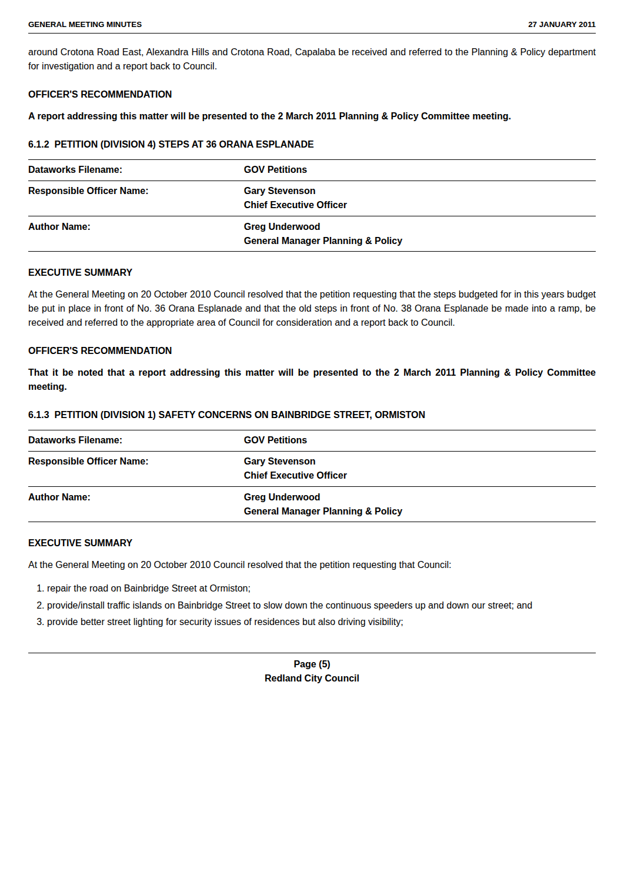GENERAL MEETING MINUTES 27 JANUARY 2011
around Crotona Road East, Alexandra Hills and Crotona Road, Capalaba be received and referred to the Planning & Policy department for investigation and a report back to Council.
OFFICER'S RECOMMENDATION
A report addressing this matter will be presented to the 2 March 2011 Planning & Policy Committee meeting.
6.1.2 PETITION (DIVISION 4) STEPS AT 36 ORANA ESPLANADE
| Dataworks Filename: | GOV Petitions |
| Responsible Officer Name: | Gary Stevenson Chief Executive Officer |
| Author Name: | Greg Underwood General Manager Planning & Policy |
EXECUTIVE SUMMARY
At the General Meeting on 20 October 2010 Council resolved that the petition requesting that the steps budgeted for in this years budget be put in place in front of No. 36 Orana Esplanade and that the old steps in front of No. 38 Orana Esplanade be made into a ramp, be received and referred to the appropriate area of Council for consideration and a report back to Council.
OFFICER'S RECOMMENDATION
That it be noted that a report addressing this matter will be presented to the 2 March 2011 Planning & Policy Committee meeting.
6.1.3 PETITION (DIVISION 1) SAFETY CONCERNS ON BAINBRIDGE STREET, ORMISTON
| Dataworks Filename: | GOV Petitions |
| Responsible Officer Name: | Gary Stevenson Chief Executive Officer |
| Author Name: | Greg Underwood General Manager Planning & Policy |
EXECUTIVE SUMMARY
At the General Meeting on 20 October 2010 Council resolved that the petition requesting that Council:
repair the road on Bainbridge Street at Ormiston;
provide/install traffic islands on Bainbridge Street to slow down the continuous speeders up and down our street; and
provide better street lighting for security issues of residences but also driving visibility;
Page (5)
Redland City Council